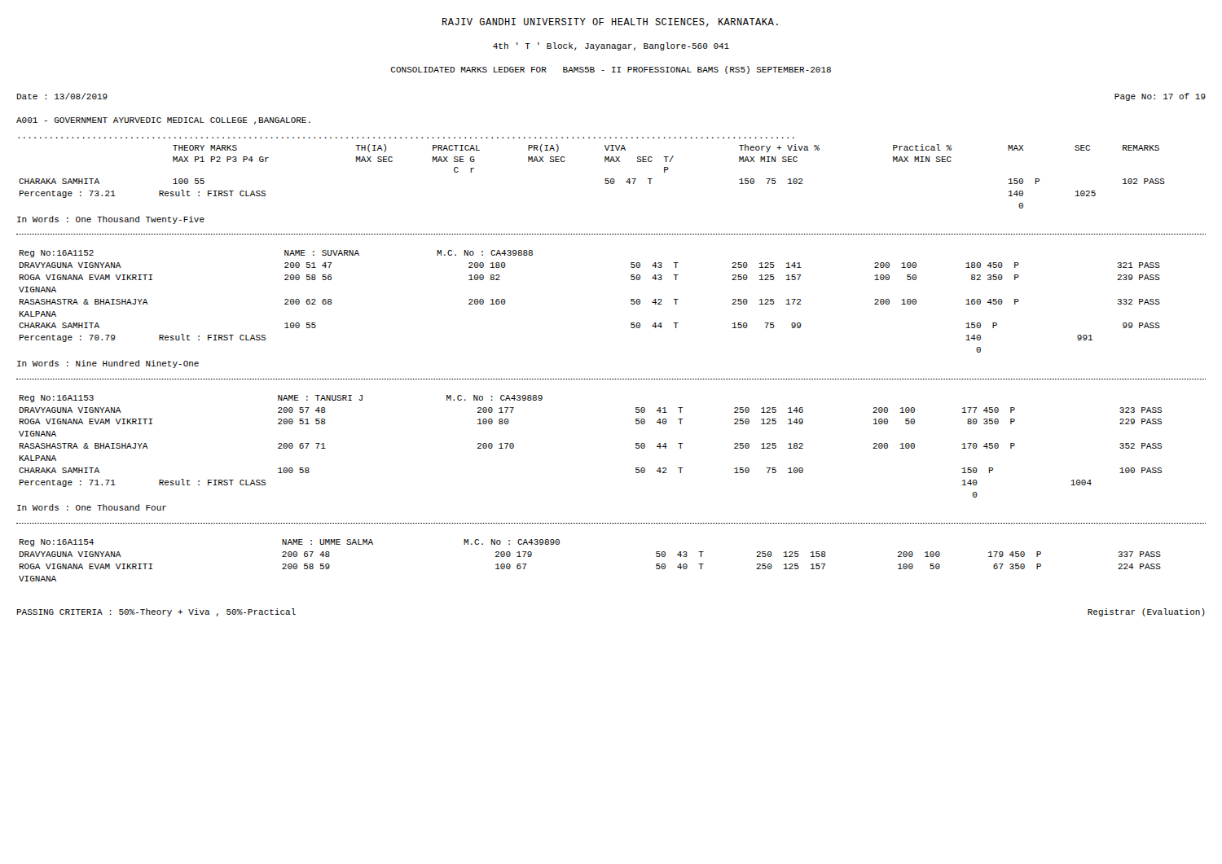RAJIV GANDHI UNIVERSITY OF HEALTH SCIENCES, KARNATAKA.
4th ' T ' Block, Jayanagar, Banglore-560 041
CONSOLIDATED MARKS LEDGER FOR BAMS5B - II PROFESSIONAL BAMS (RS5) SEPTEMBER-2018
Date : 13/08/2019
Page No: 17 of 19
A001 - GOVERNMENT AYURVEDIC MEDICAL COLLEGE ,BANGALORE.
.................................................................................................................................................
| | THEORY MARKS MAX P1 P2 P3 P4 Gr | TH(IA) MAX SEC | PRACTICAL MAX SE G C r | PR(IA) MAX SEC | VIVA MAX SEC T/ P | Theory + Viva % MAX MIN SEC | Practical % MAX MIN SEC | MAX | SEC | REMARKS |
| CHARAKA SAMHITA | 100 55 | | | | 50 47 T | 150 75 102 | | 150 P | | 102 PASS |
| Percentage : 73.21 Result : FIRST CLASS | | | 140 0 | 1025 | |
In Words : One Thousand Twenty-Five
| Reg No:16A1152 | NAME : SUVARNA | M.C. No : CA439888 | | | | | | |
| DRAVYAGUNA VIGNYANA | 200 51 47 | | 200 180 | | 50 43 T | 250 125 141 | 200 100 | 180 450 P | | 321 PASS |
| ROGA VIGNANA EVAM VIKRITI VIGNANA | 200 58 56 | | 100 82 | | 50 43 T | 250 125 157 | 100 50 | 82 350 P | | 239 PASS |
| RASASHASTRA & BHAISHAJYA KALPANA | 200 62 68 | | 200 160 | | 50 42 T | 250 125 172 | 200 100 | 160 450 P | | 332 PASS |
| CHARAKA SAMHITA | 100 55 | | | | 50 44 T | 150 75 99 | | 150 P | | 99 PASS |
| Percentage : 70.79 Result : FIRST CLASS | | | 140 0 | 991 | |
In Words : Nine Hundred Ninety-One
| Reg No:16A1153 | NAME : TANUSRI J | M.C. No : CA439889 | | | | | | |
| DRAVYAGUNA VIGNYANA | 200 57 48 | | 200 177 | | 50 41 T | 250 125 146 | 200 100 | 177 450 P | | 323 PASS |
| ROGA VIGNANA EVAM VIKRITI VIGNANA | 200 51 58 | | 100 80 | | 50 40 T | 250 125 149 | 100 50 | 80 350 P | | 229 PASS |
| RASASHASTRA & BHAISHAJYA KALPANA | 200 67 71 | | 200 170 | | 50 44 T | 250 125 182 | 200 100 | 170 450 P | | 352 PASS |
| CHARAKA SAMHITA | 100 58 | | | | 50 42 T | 150 75 100 | | 150 P | | 100 PASS |
| Percentage : 71.71 Result : FIRST CLASS | | | 140 0 | 1004 | |
In Words : One Thousand Four
| Reg No:16A1154 | NAME : UMME SALMA | M.C. No : CA439890 | | | | | | |
| DRAVYAGUNA VIGNYANA | 200 67 48 | | 200 179 | | 50 43 T | 250 125 158 | 200 100 | 179 450 P | | 337 PASS |
| ROGA VIGNANA EVAM VIKRITI VIGNANA | 200 58 59 | | 100 67 | | 50 40 T | 250 125 157 | 100 50 | 67 350 P | | 224 PASS |
PASSING CRITERIA : 50%-Theory + Viva , 50%-Practical
Registrar (Evaluation)